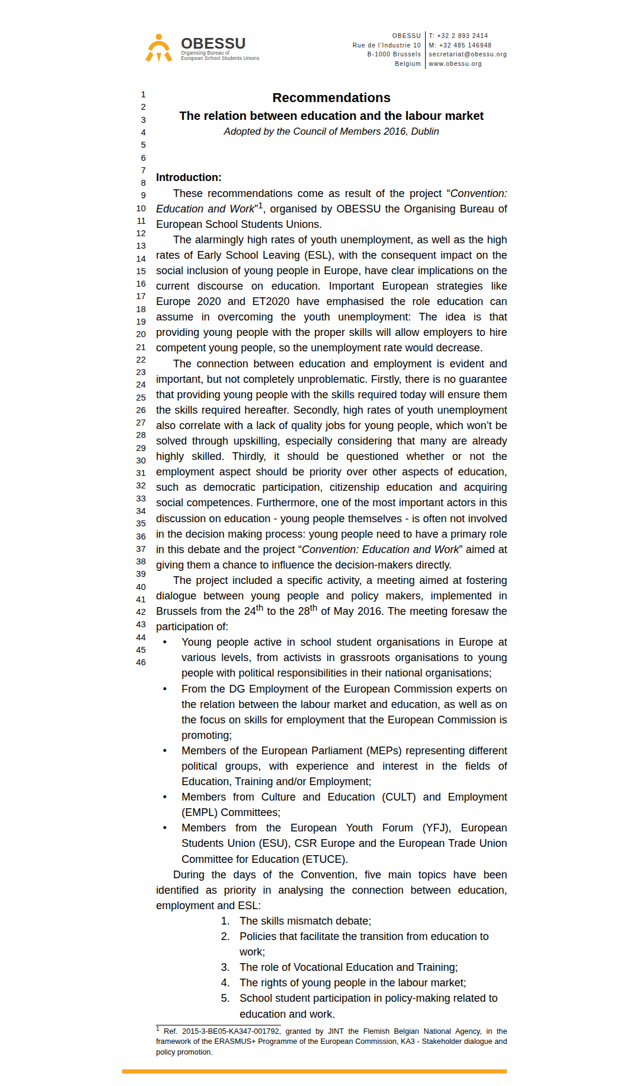OBESSU
Organising Bureau of
European School Students Unions
OBESSU
Rue de l’Industrie 10
B-1000 Brussels
Belgium
T: +32 2 893 2414
M: +32 485 146948
secretariat@obessu.org
www.obessu.org
1
2
3
4
5
6
7
8
9
10
11
12
13
14
15
16
17
18
19
20
21
22
23
24
25
26
27
28
29
30
31
32
33
34
35
36
37
38
39
40
41
42
43
44
45
46
Recommendations
The relation between education and the labour market
Adopted by the Council of Members 2016, Dublin
Introduction:
These recommendations come as result of the project “Convention: Education and Work”1, organised by OBESSU the Organising Bureau of European School Students Unions.
The alarmingly high rates of youth unemployment, as well as the high rates of Early School Leaving (ESL), with the consequent impact on the social inclusion of young people in Europe, have clear implications on the current discourse on education. Important European strategies like Europe 2020 and ET2020 have emphasised the role education can assume in overcoming the youth unemployment: The idea is that providing young people with the proper skills will allow employers to hire competent young people, so the unemployment rate would decrease.
The connection between education and employment is evident and important, but not completely unproblematic. Firstly, there is no guarantee that providing young people with the skills required today will ensure them the skills required hereafter. Secondly, high rates of youth unemployment also correlate with a lack of quality jobs for young people, which won’t be solved through upskilling, especially considering that many are already highly skilled. Thirdly, it should be questioned whether or not the employment aspect should be priority over other aspects of education, such as democratic participation, citizenship education and acquiring social competences. Furthermore, one of the most important actors in this discussion on education - young people themselves - is often not involved in the decision making process: young people need to have a primary role in this debate and the project “Convention: Education and Work” aimed at giving them a chance to influence the decision-makers directly.
The project included a specific activity, a meeting aimed at fostering dialogue between young people and policy makers, implemented in Brussels from the 24th to the 28th of May 2016. The meeting foresaw the participation of:
Young people active in school student organisations in Europe at various levels, from activists in grassroots organisations to young people with political responsibilities in their national organisations;
From the DG Employment of the European Commission experts on the relation between the labour market and education, as well as on the focus on skills for employment that the European Commission is promoting;
Members of the European Parliament (MEPs) representing different political groups, with experience and interest in the fields of Education, Training and/or Employment;
Members from Culture and Education (CULT) and Employment (EMPL) Committees;
Members from the European Youth Forum (YFJ), European Students Union (ESU), CSR Europe and the European Trade Union Committee for Education (ETUCE).
During the days of the Convention, five main topics have been identified as priority in analysing the connection between education, employment and ESL:
The skills mismatch debate;
Policies that facilitate the transition from education to work;
The role of Vocational Education and Training;
The rights of young people in the labour market;
School student participation in policy-making related to education and work.
1 Ref. 2015-3-BE05-KA347-001792, granted by JINT the Flemish Belgian National Agency, in the framework of the ERASMUS+ Programme of the European Commission, KA3 - Stakeholder dialogue and policy promotion.